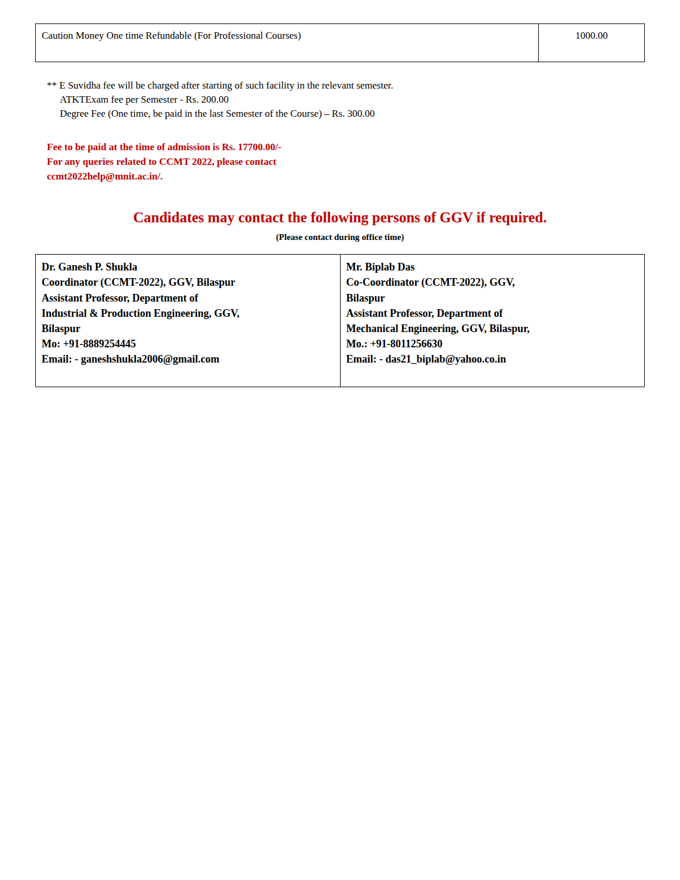| Caution Money One time Refundable (For Professional Courses) | 1000.00 |
** E Suvidha fee will be charged after starting of such facility in the relevant semester.
ATKTExam fee per Semester - Rs. 200.00
Degree Fee (One time, be paid in the last Semester of the Course) – Rs. 300.00
Fee to be paid at the time of admission is Rs. 17700.00/-
For any queries related to CCMT 2022, please contact
ccmt2022help@mnit.ac.in/.
Candidates may contact the following persons of GGV if required.
(Please contact during office time)
| Dr. Ganesh P. Shukla Coordinator (CCMT-2022), GGV, Bilaspur Assistant Professor, Department of Industrial & Production Engineering, GGV, Bilaspur Mo: +91-8889254445 Email: - ganeshshukla2006@gmail.com | Mr. Biplab Das Co-Coordinator (CCMT-2022), GGV, Bilaspur Assistant Professor, Department of Mechanical Engineering, GGV, Bilaspur, Mo.: +91-8011256630 Email: - das21_biplab@yahoo.co.in |